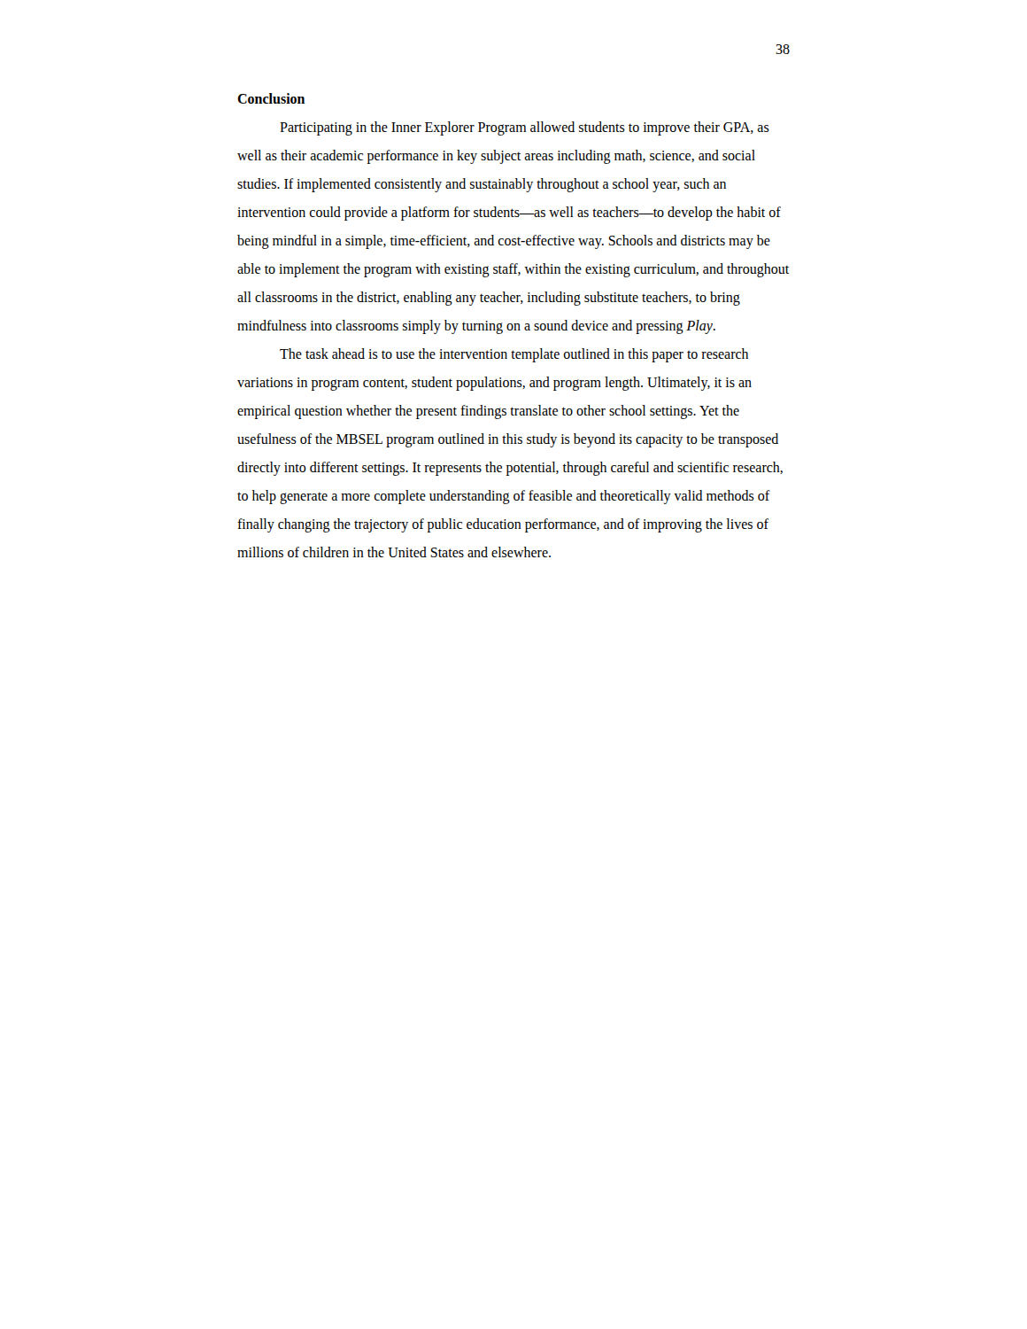38
Conclusion
Participating in the Inner Explorer Program allowed students to improve their GPA, as well as their academic performance in key subject areas including math, science, and social studies. If implemented consistently and sustainably throughout a school year, such an intervention could provide a platform for students—as well as teachers—to develop the habit of being mindful in a simple, time-efficient, and cost-effective way. Schools and districts may be able to implement the program with existing staff, within the existing curriculum, and throughout all classrooms in the district, enabling any teacher, including substitute teachers, to bring mindfulness into classrooms simply by turning on a sound device and pressing Play.
The task ahead is to use the intervention template outlined in this paper to research variations in program content, student populations, and program length. Ultimately, it is an empirical question whether the present findings translate to other school settings. Yet the usefulness of the MBSEL program outlined in this study is beyond its capacity to be transposed directly into different settings. It represents the potential, through careful and scientific research, to help generate a more complete understanding of feasible and theoretically valid methods of finally changing the trajectory of public education performance, and of improving the lives of millions of children in the United States and elsewhere.